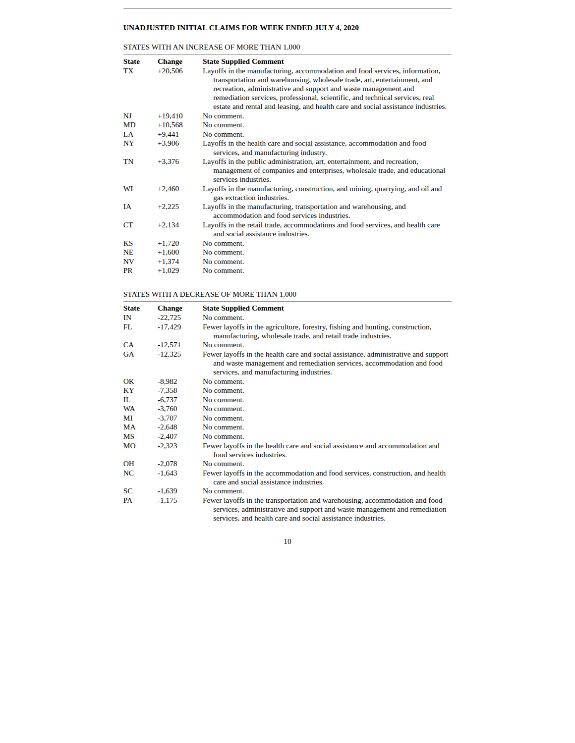UNADJUSTED INITIAL CLAIMS FOR WEEK ENDED JULY 4, 2020
STATES WITH AN INCREASE OF MORE THAN 1,000
| State | Change | State Supplied Comment |
| --- | --- | --- |
| TX | +20,506 | Layoffs in the manufacturing, accommodation and food services, information, transportation and warehousing, wholesale trade, art, entertainment, and recreation, administrative and support and waste management and remediation services, professional, scientific, and technical services, real estate and rental and leasing, and health care and social assistance industries. |
| NJ | +19,410 | No comment. |
| MD | +10,568 | No comment. |
| LA | +9,441 | No comment. |
| NY | +3,906 | Layoffs in the health care and social assistance, accommodation and food services, and manufacturing industry. |
| TN | +3,376 | Layoffs in the public administration, art, entertainment, and recreation, management of companies and enterprises, wholesale trade, and educational services industries. |
| WI | +2,460 | Layoffs in the manufacturing, construction, and mining, quarrying, and oil and gas extraction industries. |
| IA | +2,225 | Layoffs in the manufacturing, transportation and warehousing, and accommodation and food services industries. |
| CT | +2,134 | Layoffs in the retail trade, accommodations and food services, and health care and social assistance industries. |
| KS | +1,720 | No comment. |
| NE | +1,600 | No comment. |
| NV | +1,374 | No comment. |
| PR | +1,029 | No comment. |
STATES WITH A DECREASE OF MORE THAN 1,000
| State | Change | State Supplied Comment |
| --- | --- | --- |
| IN | -22,725 | No comment. |
| FL | -17,429 | Fewer layoffs in the agriculture, forestry, fishing and hunting, construction, manufacturing, wholesale trade, and retail trade industries. |
| CA | -12,571 | No comment. |
| GA | -12,325 | Fewer layoffs in the health care and social assistance, administrative and support and waste management and remediation services, accommodation and food services, and manufacturing industries. |
| OK | -8,982 | No comment. |
| KY | -7,358 | No comment. |
| IL | -6,737 | No comment. |
| WA | -3,760 | No comment. |
| MI | -3,707 | No comment. |
| MA | -2,648 | No comment. |
| MS | -2,407 | No comment. |
| MO | -2,323 | Fewer layoffs in the health care and social assistance and accommodation and food services industries. |
| OH | -2,078 | No comment. |
| NC | -1,643 | Fewer layoffs in the accommodation and food services, construction, and health care and social assistance industries. |
| SC | -1,639 | No comment. |
| PA | -1,175 | Fewer layoffs in the transportation and warehousing, accommodation and food services, administrative and support and waste management and remediation services, and health care and social assistance industries. |
10